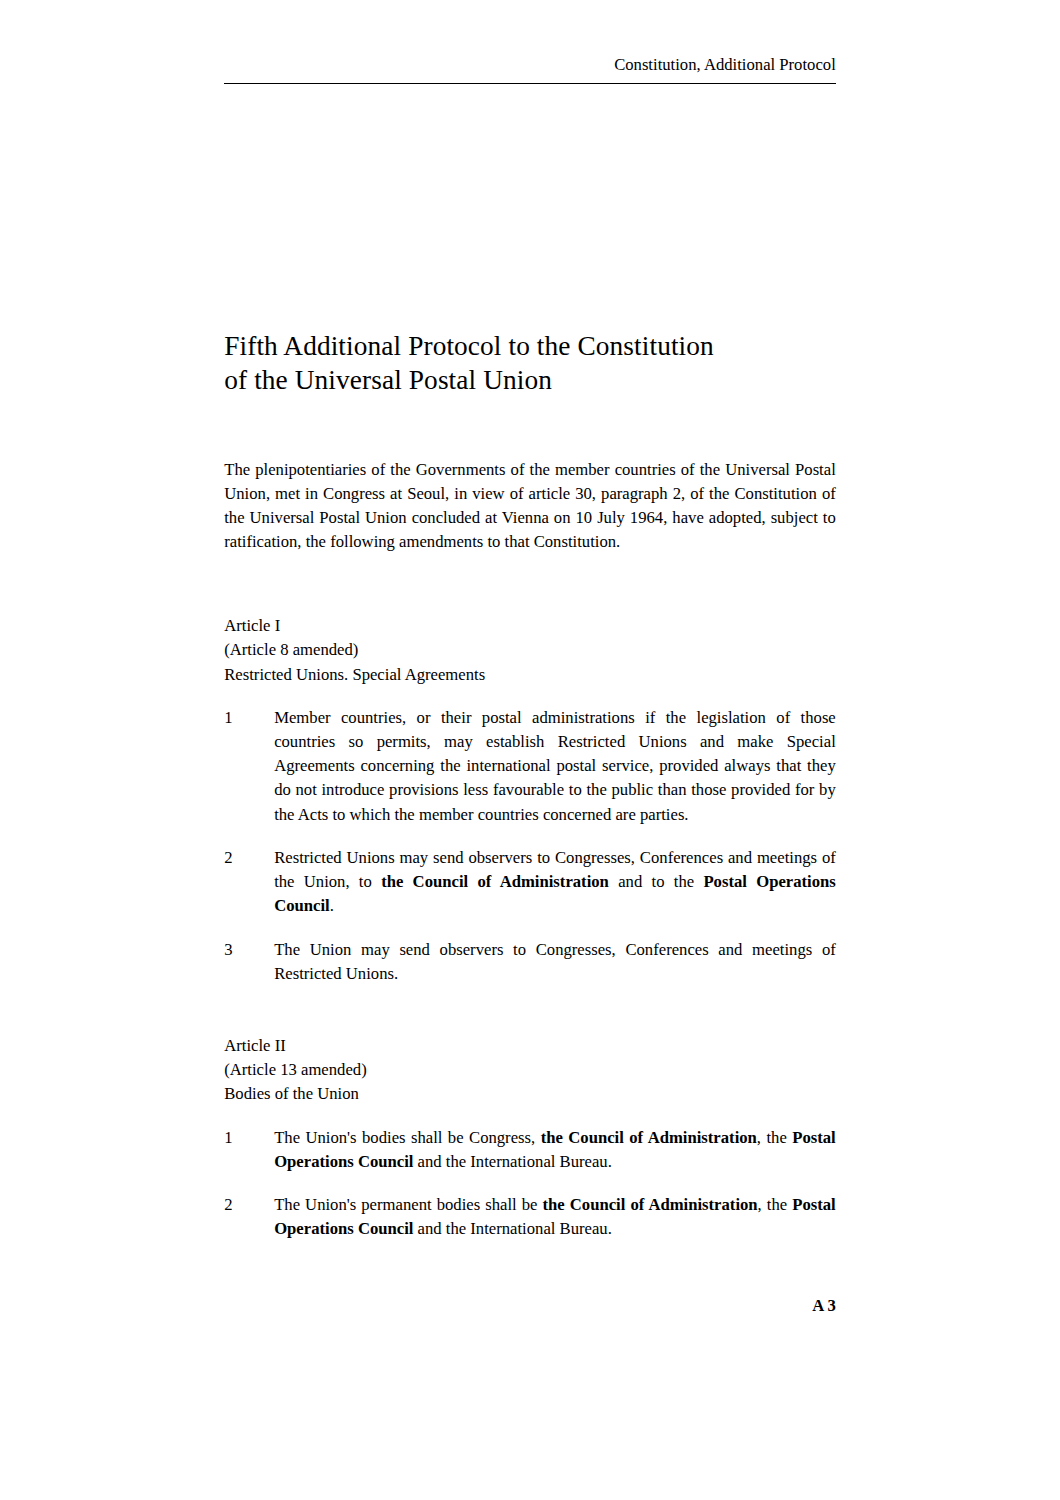Constitution, Additional Protocol
Fifth Additional Protocol to the Constitution
of the Universal Postal Union
The plenipotentiaries of the Governments of the member countries of the Universal Postal Union, met in Congress at Seoul, in view of article 30, paragraph 2, of the Constitution of the Universal Postal Union concluded at Vienna on 10 July 1964, have adopted, subject to ratification, the following amendments to that Constitution.
Article I
(Article 8 amended)
Restricted Unions. Special Agreements
1
Member countries, or their postal administrations if the legislation of those countries so permits, may establish Restricted Unions and make Special Agreements concerning the international postal service, provided always that they do not introduce provisions less favourable to the public than those provided for by the Acts to which the member countries concerned are parties.
2
Restricted Unions may send observers to Congresses, Conferences and meetings of the Union, to the Council of Administration and to the Postal Operations Council.
3
The Union may send observers to Congresses, Conferences and meetings of Restricted Unions.
Article II
(Article 13 amended)
Bodies of the Union
1
The Union's bodies shall be Congress, the Council of Administration, the Postal Operations Council and the International Bureau.
2
The Union's permanent bodies shall be the Council of Administration, the Postal Operations Council and the International Bureau.
A 3